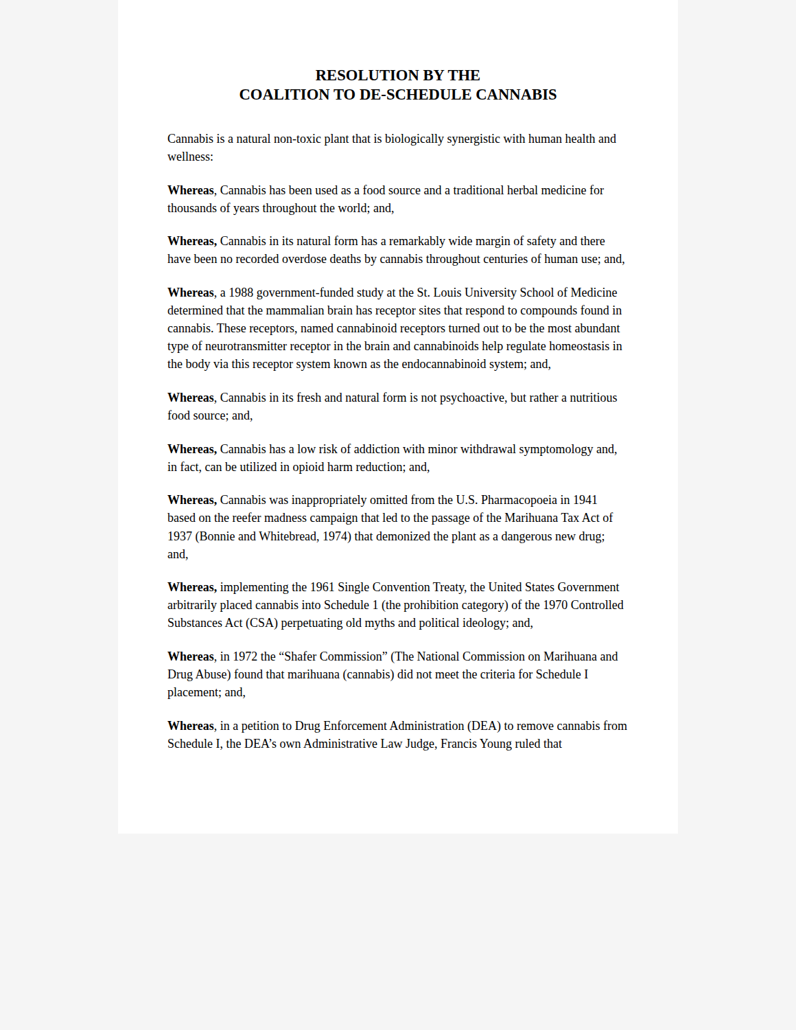RESOLUTION BY THE
COALITION TO DE-SCHEDULE CANNABIS
Cannabis is a natural non-toxic plant that is biologically synergistic with human health and wellness:
Whereas, Cannabis has been used as a food source and a traditional herbal medicine for thousands of years throughout the world; and,
Whereas, Cannabis in its natural form has a remarkably wide margin of safety and there have been no recorded overdose deaths by cannabis throughout centuries of human use; and,
Whereas, a 1988 government-funded study at the St. Louis University School of Medicine determined that the mammalian brain has receptor sites that respond to compounds found in cannabis. These receptors, named cannabinoid receptors turned out to be the most abundant type of neurotransmitter receptor in the brain and cannabinoids help regulate homeostasis in the body via this receptor system known as the endocannabinoid system; and,
Whereas, Cannabis in its fresh and natural form is not psychoactive, but rather a nutritious food source; and,
Whereas, Cannabis has a low risk of addiction with minor withdrawal symptomology and, in fact, can be utilized in opioid harm reduction; and,
Whereas, Cannabis was inappropriately omitted from the U.S. Pharmacopoeia in 1941 based on the reefer madness campaign that led to the passage of the Marihuana Tax Act of 1937 (Bonnie and Whitebread, 1974) that demonized the plant as a dangerous new drug; and,
Whereas, implementing the 1961 Single Convention Treaty, the United States Government arbitrarily placed cannabis into Schedule 1 (the prohibition category) of the 1970 Controlled Substances Act (CSA) perpetuating old myths and political ideology; and,
Whereas, in 1972 the “Shafer Commission” (The National Commission on Marihuana and Drug Abuse) found that marihuana (cannabis) did not meet the criteria for Schedule I placement; and,
Whereas, in a petition to Drug Enforcement Administration (DEA) to remove cannabis from Schedule I, the DEA’s own Administrative Law Judge, Francis Young ruled that